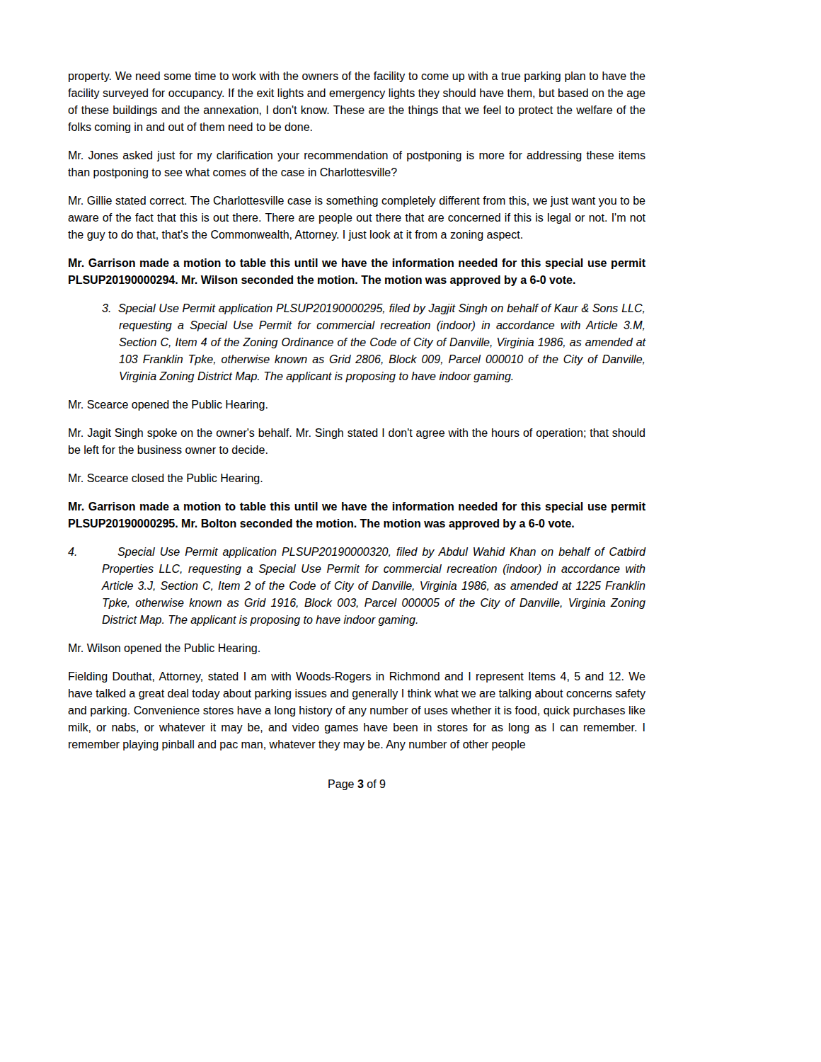property. We need some time to work with the owners of the facility to come up with a true parking plan to have the facility surveyed for occupancy. If the exit lights and emergency lights they should have them, but based on the age of these buildings and the annexation, I don't know. These are the things that we feel to protect the welfare of the folks coming in and out of them need to be done.
Mr. Jones asked just for my clarification your recommendation of postponing is more for addressing these items than postponing to see what comes of the case in Charlottesville?
Mr. Gillie stated correct. The Charlottesville case is something completely different from this, we just want you to be aware of the fact that this is out there. There are people out there that are concerned if this is legal or not. I'm not the guy to do that, that's the Commonwealth, Attorney. I just look at it from a zoning aspect.
Mr. Garrison made a motion to table this until we have the information needed for this special use permit PLSUP20190000294. Mr. Wilson seconded the motion. The motion was approved by a 6-0 vote.
3. Special Use Permit application PLSUP20190000295, filed by Jagjit Singh on behalf of Kaur & Sons LLC, requesting a Special Use Permit for commercial recreation (indoor) in accordance with Article 3.M, Section C, Item 4 of the Zoning Ordinance of the Code of City of Danville, Virginia 1986, as amended at 103 Franklin Tpke, otherwise known as Grid 2806, Block 009, Parcel 000010 of the City of Danville, Virginia Zoning District Map. The applicant is proposing to have indoor gaming.
Mr. Scearce opened the Public Hearing.
Mr. Jagit Singh spoke on the owner's behalf. Mr. Singh stated I don't agree with the hours of operation; that should be left for the business owner to decide.
Mr. Scearce closed the Public Hearing.
Mr. Garrison made a motion to table this until we have the information needed for this special use permit PLSUP20190000295. Mr. Bolton seconded the motion. The motion was approved by a 6-0 vote.
4. Special Use Permit application PLSUP20190000320, filed by Abdul Wahid Khan on behalf of Catbird Properties LLC, requesting a Special Use Permit for commercial recreation (indoor) in accordance with Article 3.J, Section C, Item 2 of the Code of City of Danville, Virginia 1986, as amended at 1225 Franklin Tpke, otherwise known as Grid 1916, Block 003, Parcel 000005 of the City of Danville, Virginia Zoning District Map. The applicant is proposing to have indoor gaming.
Mr. Wilson opened the Public Hearing.
Fielding Douthat, Attorney, stated I am with Woods-Rogers in Richmond and I represent Items 4, 5 and 12. We have talked a great deal today about parking issues and generally I think what we are talking about concerns safety and parking. Convenience stores have a long history of any number of uses whether it is food, quick purchases like milk, or nabs, or whatever it may be, and video games have been in stores for as long as I can remember. I remember playing pinball and pac man, whatever they may be. Any number of other people
Page 3 of 9